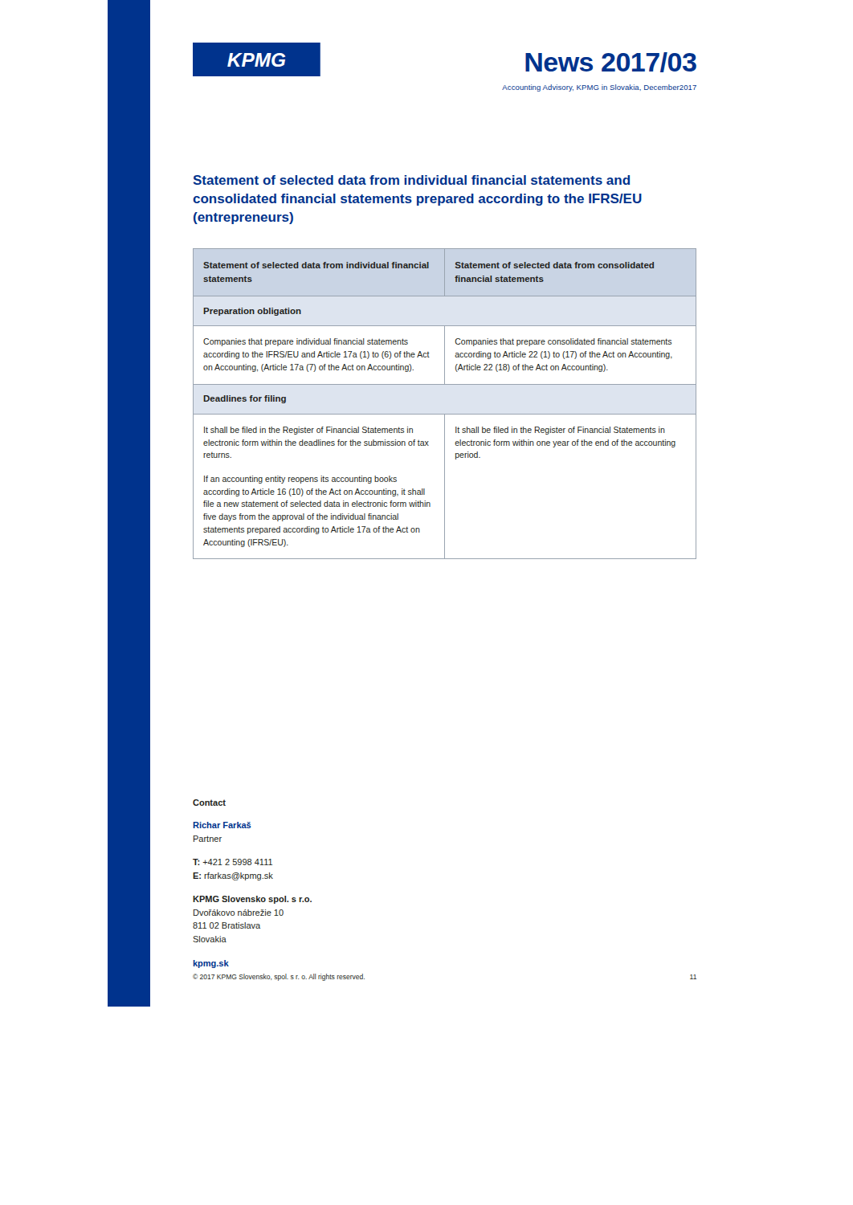KPMG
News 2017/03
Accounting Advisory, KPMG in Slovakia, December2017
Statement of selected data from individual financial statements and consolidated financial statements prepared according to the IFRS/EU (entrepreneurs)
| Statement of selected data from individual financial statements | Statement of selected data from consolidated financial statements |
| --- | --- |
| Preparation obligation |
| Companies that prepare individual financial statements according to the IFRS/EU and Article 17a (1) to (6) of the Act on Accounting, (Article 17a (7) of the Act on Accounting). | Companies that prepare consolidated financial statements according to Article 22 (1) to (17) of the Act on Accounting, (Article 22 (18) of the Act on Accounting). |
| Deadlines for filing |
| It shall be filed in the Register of Financial Statements in electronic form within the deadlines for the submission of tax returns. If an accounting entity reopens its accounting books according to Article 16 (10) of the Act on Accounting, it shall file a new statement of selected data in electronic form within five days from the approval of the individual financial statements prepared according to Article 17a of the Act on Accounting (IFRS/EU). | It shall be filed in the Register of Financial Statements in electronic form within one year of the end of the accounting period. |
Contact
Richar Farkaš
Partner
T: +421 2 5998 4111
E: rfarkas@kpmg.sk
KPMG Slovensko spol. s r.o.
Dvořákovo nábrežie 10
811 02 Bratislava
Slovakia
kpmg.sk
© 2017 KPMG Slovensko, spol. s r. o. All rights reserved.
11